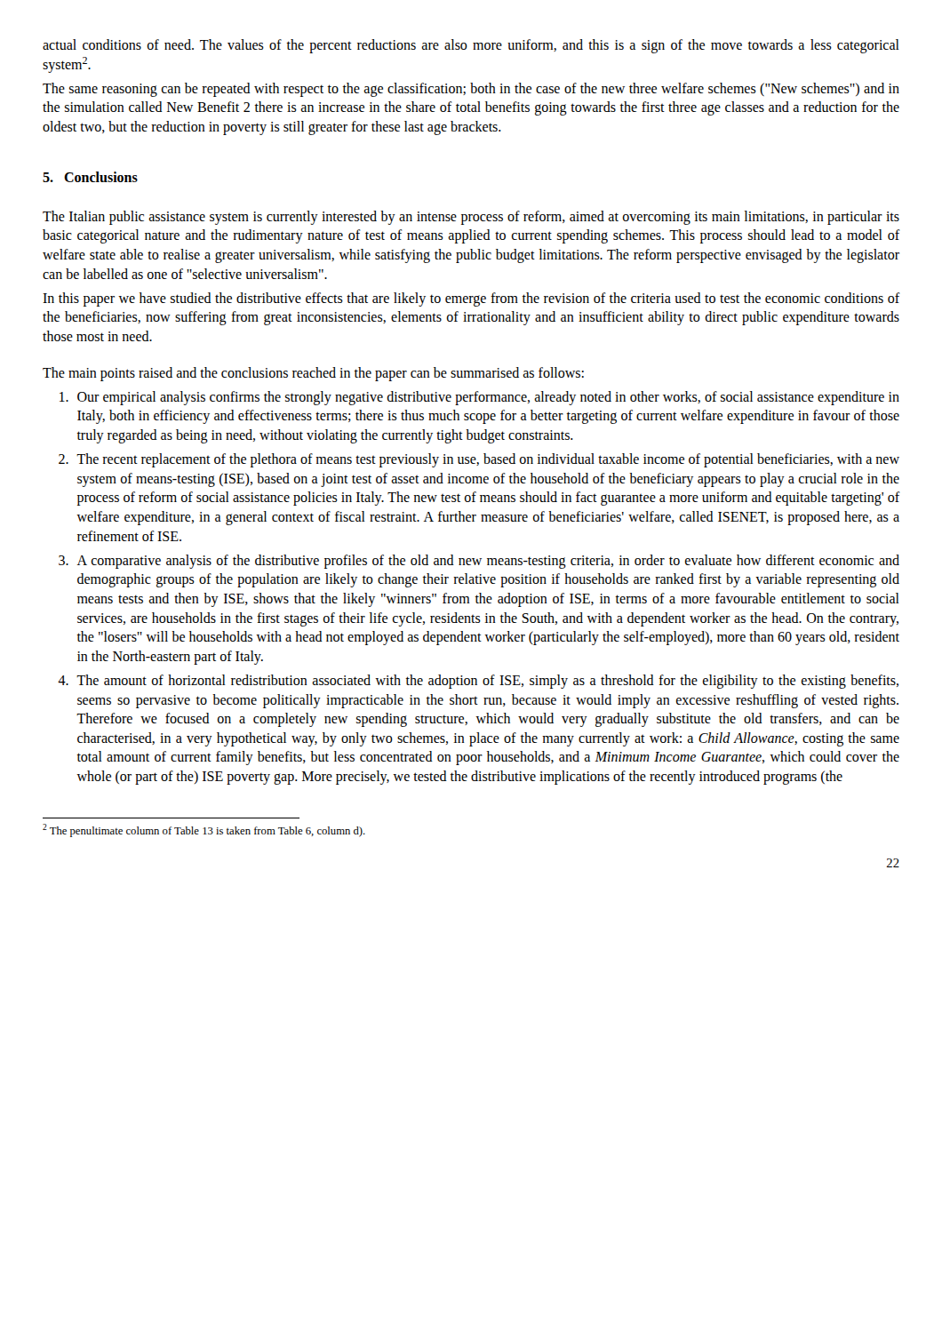actual conditions of need. The values of the percent reductions are also more uniform, and this is a sign of the move towards a less categorical system2.
The same reasoning can be repeated with respect to the age classification; both in the case of the new three welfare schemes ("New schemes") and in the simulation called New Benefit 2 there is an increase in the share of total benefits going towards the first three age classes and a reduction for the oldest two, but the reduction in poverty is still greater for these last age brackets.
5. Conclusions
The Italian public assistance system is currently interested by an intense process of reform, aimed at overcoming its main limitations, in particular its basic categorical nature and the rudimentary nature of test of means applied to current spending schemes. This process should lead to a model of welfare state able to realise a greater universalism, while satisfying the public budget limitations. The reform perspective envisaged by the legislator can be labelled as one of "selective universalism".
In this paper we have studied the distributive effects that are likely to emerge from the revision of the criteria used to test the economic conditions of the beneficiaries, now suffering from great inconsistencies, elements of irrationality and an insufficient ability to direct public expenditure towards those most in need.
The main points raised and the conclusions reached in the paper can be summarised as follows:
Our empirical analysis confirms the strongly negative distributive performance, already noted in other works, of social assistance expenditure in Italy, both in efficiency and effectiveness terms; there is thus much scope for a better targeting of current welfare expenditure in favour of those truly regarded as being in need, without violating the currently tight budget constraints.
The recent replacement of the plethora of means test previously in use, based on individual taxable income of potential beneficiaries, with a new system of means-testing (ISE), based on a joint test of asset and income of the household of the beneficiary appears to play a crucial role in the process of reform of social assistance policies in Italy. The new test of means should in fact guarantee a more uniform and equitable targeting' of welfare expenditure, in a general context of fiscal restraint. A further measure of beneficiaries' welfare, called ISENET, is proposed here, as a refinement of ISE.
A comparative analysis of the distributive profiles of the old and new means-testing criteria, in order to evaluate how different economic and demographic groups of the population are likely to change their relative position if households are ranked first by a variable representing old means tests and then by ISE, shows that the likely "winners" from the adoption of ISE, in terms of a more favourable entitlement to social services, are households in the first stages of their life cycle, residents in the South, and with a dependent worker as the head. On the contrary, the "losers" will be households with a head not employed as dependent worker (particularly the self-employed), more than 60 years old, resident in the North-eastern part of Italy.
The amount of horizontal redistribution associated with the adoption of ISE, simply as a threshold for the eligibility to the existing benefits, seems so pervasive to become politically impracticable in the short run, because it would imply an excessive reshuffling of vested rights. Therefore we focused on a completely new spending structure, which would very gradually substitute the old transfers, and can be characterised, in a very hypothetical way, by only two schemes, in place of the many currently at work: a Child Allowance, costing the same total amount of current family benefits, but less concentrated on poor households, and a Minimum Income Guarantee, which could cover the whole (or part of the) ISE poverty gap. More precisely, we tested the distributive implications of the recently introduced programs (the
2 The penultimate column of Table 13 is taken from Table 6, column d).
22